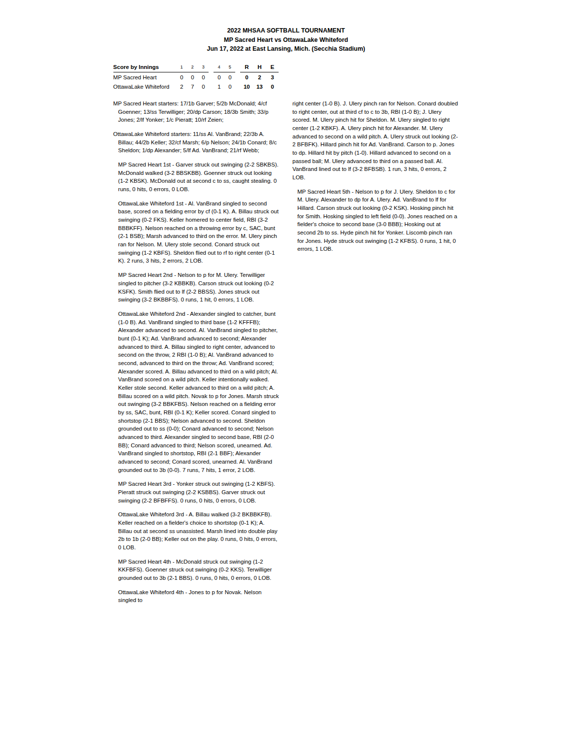2022 MHSAA SOFTBALL TOURNAMENT
MP Sacred Heart vs OttawaLake Whiteford
Jun 17, 2022 at East Lansing, Mich. (Secchia Stadium)
| Score by Innings | 1 | 2 | 3 | | 4 | 5 | | R | H | E |
| --- | --- | --- | --- | --- | --- | --- | --- | --- | --- | --- |
| MP Sacred Heart | 0 | 0 | 0 | | 0 | 0 | | 0 | 2 | 3 |
| OttawaLake Whiteford | 2 | 7 | 0 | | 1 | 0 | | 10 | 13 | 0 |
MP Sacred Heart starters: 17/1b Garver; 5/2b McDonald; 4/cf Goenner; 13/ss Terwilliger; 20/dp Carson; 18/3b Smith; 33/p Jones; 2/lf Yonker; 1/c Pieratt; 10/rf Zeien;
OttawaLake Whiteford starters: 11/ss Al. VanBrand; 22/3b A. Billau; 44/2b Keller; 32/cf Marsh; 6/p Nelson; 24/1b Conard; 8/c Sheldon; 1/dp Alexander; 5/lf Ad. VanBrand; 21/rf Webb;
MP Sacred Heart 1st - Garver struck out swinging (2-2 SBKBS). McDonald walked (3-2 BBSKBB). Goenner struck out looking (1-2 KBSK). McDonald out at second c to ss, caught stealing. 0 runs, 0 hits, 0 errors, 0 LOB.
OttawaLake Whiteford 1st - Al. VanBrand singled to second base, scored on a fielding error by cf (0-1 K). A. Billau struck out swinging (0-2 FKS). Keller homered to center field, RBI (3-2 BBBKFF). Nelson reached on a throwing error by c, SAC, bunt (2-1 BSB); Marsh advanced to third on the error. M. Ulery pinch ran for Nelson. M. Ulery stole second. Conard struck out swinging (1-2 KBFS). Sheldon flied out to rf to right center (0-1 K). 2 runs, 3 hits, 2 errors, 2 LOB.
MP Sacred Heart 2nd - Nelson to p for M. Ulery. Terwilliger singled to pitcher (3-2 KBBKB). Carson struck out looking (0-2 KSFK). Smith flied out to lf (2-2 BBSS). Jones struck out swinging (3-2 BKBBFS). 0 runs, 1 hit, 0 errors, 1 LOB.
OttawaLake Whiteford 2nd - Alexander singled to catcher, bunt (1-0 B). Ad. VanBrand singled to third base (1-2 KFFFB); Alexander advanced to second. Al. VanBrand singled to pitcher, bunt (0-1 K); Ad. VanBrand advanced to second; Alexander advanced to third. A. Billau singled to right center, advanced to second on the throw, 2 RBI (1-0 B); Al. VanBrand advanced to second, advanced to third on the throw; Ad. VanBrand scored; Alexander scored. A. Billau advanced to third on a wild pitch; Al. VanBrand scored on a wild pitch. Keller intentionally walked. Keller stole second. Keller advanced to third on a wild pitch; A. Billau scored on a wild pitch. Novak to p for Jones. Marsh struck out swinging (3-2 BBKFBS). Nelson reached on a fielding error by ss, SAC, bunt, RBI (0-1 K); Keller scored. Conard singled to shortstop (2-1 BBS); Nelson advanced to second. Sheldon grounded out to ss (0-0); Conard advanced to second; Nelson advanced to third. Alexander singled to second base, RBI (2-0 BB); Conard advanced to third; Nelson scored, unearned. Ad. VanBrand singled to shortstop, RBI (2-1 BBF); Alexander advanced to second; Conard scored, unearned. Al. VanBrand grounded out to 3b (0-0). 7 runs, 7 hits, 1 error, 2 LOB.
MP Sacred Heart 3rd - Yonker struck out swinging (1-2 KBFS). Pieratt struck out swinging (2-2 KSBBS). Garver struck out swinging (2-2 BFBFFS). 0 runs, 0 hits, 0 errors, 0 LOB.
OttawaLake Whiteford 3rd - A. Billau walked (3-2 BKBBKFB). Keller reached on a fielder's choice to shortstop (0-1 K); A. Billau out at second ss unassisted. Marsh lined into double play 2b to 1b (2-0 BB); Keller out on the play. 0 runs, 0 hits, 0 errors, 0 LOB.
MP Sacred Heart 4th - McDonald struck out swinging (1-2 KKFBFS). Goenner struck out swinging (0-2 KKS). Terwilliger grounded out to 3b (2-1 BBS). 0 runs, 0 hits, 0 errors, 0 LOB.
OttawaLake Whiteford 4th - Jones to p for Novak. Nelson singled to
right center (1-0 B). J. Ulery pinch ran for Nelson. Conard doubled to right center, out at third cf to c to 3b, RBI (1-0 B); J. Ulery scored. M. Ulery pinch hit for Sheldon. M. Ulery singled to right center (1-2 KBKF). A. Ulery pinch hit for Alexander. M. Ulery advanced to second on a wild pitch. A. Ulery struck out looking (2-2 BFBFK). Hillard pinch hit for Ad. VanBrand. Carson to p. Jones to dp. Hillard hit by pitch (1-0). Hillard advanced to second on a passed ball; M. Ulery advanced to third on a passed ball. Al. VanBrand lined out to lf (3-2 BFBSB). 1 run, 3 hits, 0 errors, 2 LOB.
MP Sacred Heart 5th - Nelson to p for J. Ulery. Sheldon to c for M. Ulery. Alexander to dp for A. Ulery. Ad. VanBrand to lf for Hillard. Carson struck out looking (0-2 KSK). Hosking pinch hit for Smith. Hosking singled to left field (0-0). Jones reached on a fielder's choice to second base (3-0 BBB); Hosking out at second 2b to ss. Hyde pinch hit for Yonker. Liscomb pinch ran for Jones. Hyde struck out swinging (1-2 KFBS). 0 runs, 1 hit, 0 errors, 1 LOB.